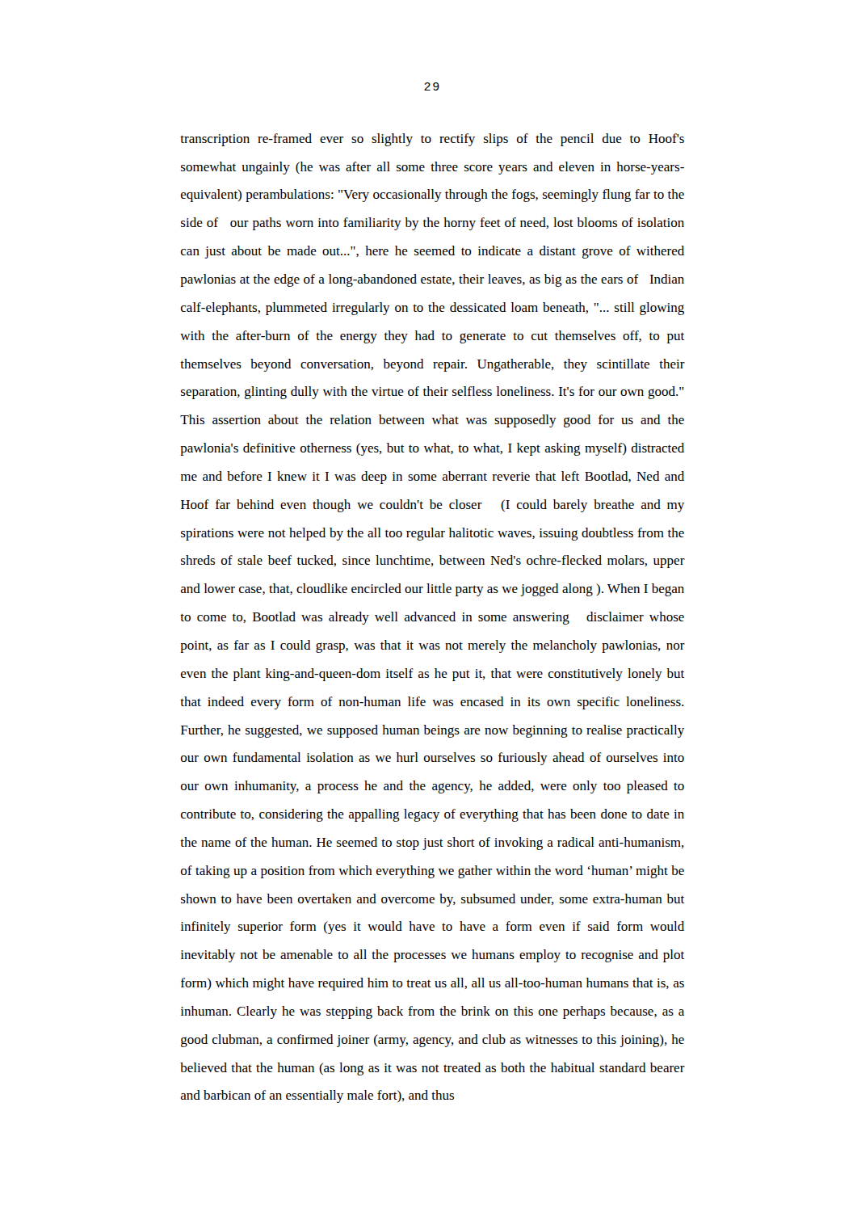29
transcription re-framed ever so slightly to rectify slips of the pencil due to Hoof's somewhat ungainly (he was after all some three score years and eleven in horse-years-equivalent) perambulations: "Very occasionally through the fogs, seemingly flung far to the side of our paths worn into familiarity by the horny feet of need, lost blooms of isolation can just about be made out...", here he seemed to indicate a distant grove of withered pawlonias at the edge of a long-abandoned estate, their leaves, as big as the ears of Indian calf-elephants, plummeted irregularly on to the dessicated loam beneath, "... still glowing with the after-burn of the energy they had to generate to cut themselves off, to put themselves beyond conversation, beyond repair. Ungatherable, they scintillate their separation, glinting dully with the virtue of their selfless loneliness. It's for our own good." This assertion about the relation between what was supposedly good for us and the pawlonia's definitive otherness (yes, but to what, to what, I kept asking myself) distracted me and before I knew it I was deep in some aberrant reverie that left Bootlad, Ned and Hoof far behind even though we couldn't be closer (I could barely breathe and my spirations were not helped by the all too regular halitotic waves, issuing doubtless from the shreds of stale beef tucked, since lunchtime, between Ned's ochre-flecked molars, upper and lower case, that, cloudlike encircled our little party as we jogged along ). When I began to come to, Bootlad was already well advanced in some answering disclaimer whose point, as far as I could grasp, was that it was not merely the melancholy pawlonias, nor even the plant king-and-queen-dom itself as he put it, that were constitutively lonely but that indeed every form of non-human life was encased in its own specific loneliness. Further, he suggested, we supposed human beings are now beginning to realise practically our own fundamental isolation as we hurl ourselves so furiously ahead of ourselves into our own inhumanity, a process he and the agency, he added, were only too pleased to contribute to, considering the appalling legacy of everything that has been done to date in the name of the human. He seemed to stop just short of invoking a radical anti-humanism, of taking up a position from which everything we gather within the word ‘human’ might be shown to have been overtaken and overcome by, subsumed under, some extra-human but infinitely superior form (yes it would have to have a form even if said form would inevitably not be amenable to all the processes we humans employ to recognise and plot form) which might have required him to treat us all, all us all-too-human humans that is, as inhuman. Clearly he was stepping back from the brink on this one perhaps because, as a good clubman, a confirmed joiner (army, agency, and club as witnesses to this joining), he believed that the human (as long as it was not treated as both the habitual standard bearer and barbican of an essentially male fort), and thus